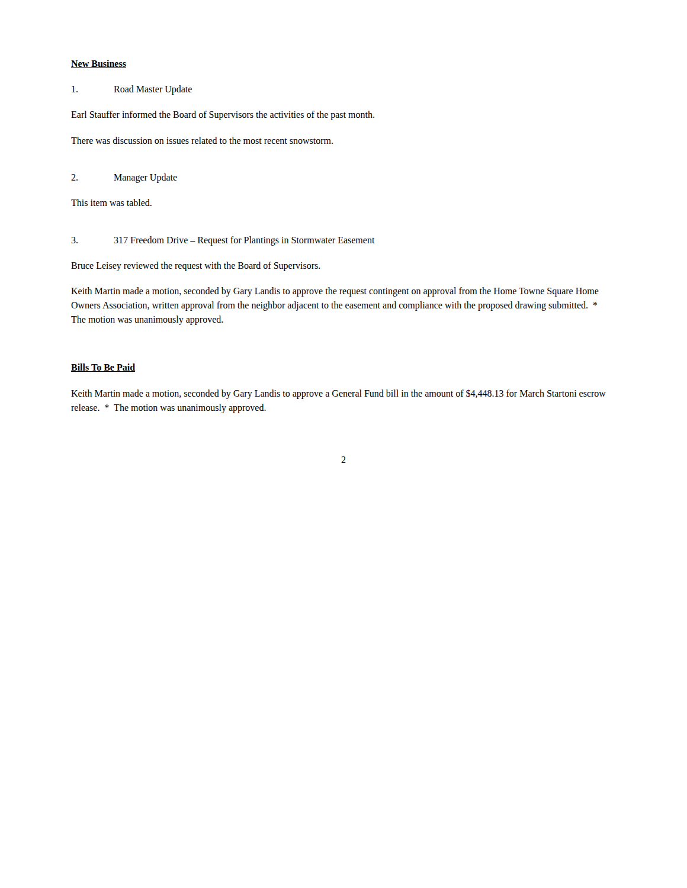New Business
1. Road Master Update
Earl Stauffer informed the Board of Supervisors the activities of the past month.
There was discussion on issues related to the most recent snowstorm.
2. Manager Update
This item was tabled.
3. 317 Freedom Drive – Request for Plantings in Stormwater Easement
Bruce Leisey reviewed the request with the Board of Supervisors.
Keith Martin made a motion, seconded by Gary Landis to approve the request contingent on approval from the Home Towne Square Home Owners Association, written approval from the neighbor adjacent to the easement and compliance with the proposed drawing submitted. * The motion was unanimously approved.
Bills To Be Paid
Keith Martin made a motion, seconded by Gary Landis to approve a General Fund bill in the amount of $4,448.13 for March Startoni escrow release. * The motion was unanimously approved.
2